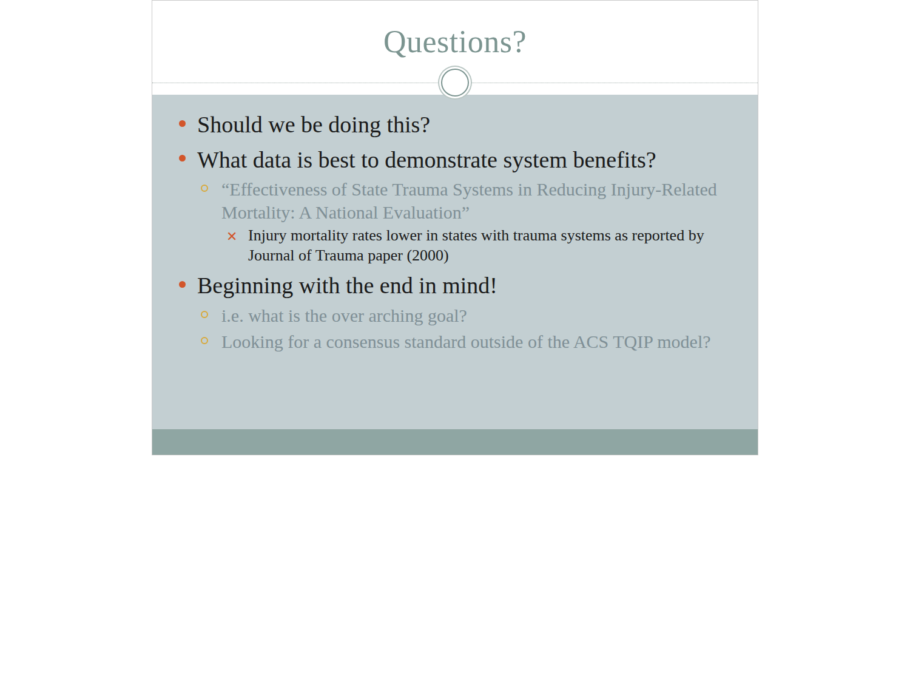Questions?
Should we be doing this?
What data is best to demonstrate system benefits?
“Effectiveness of State Trauma Systems in Reducing Injury-Related Mortality: A National Evaluation”
✕Injury mortality rates lower in states with trauma systems as reported by Journal of Trauma paper (2000)
Beginning with the end in mind!
i.e. what is the over arching goal?
Looking for a consensus standard outside of the ACS TQIP model?